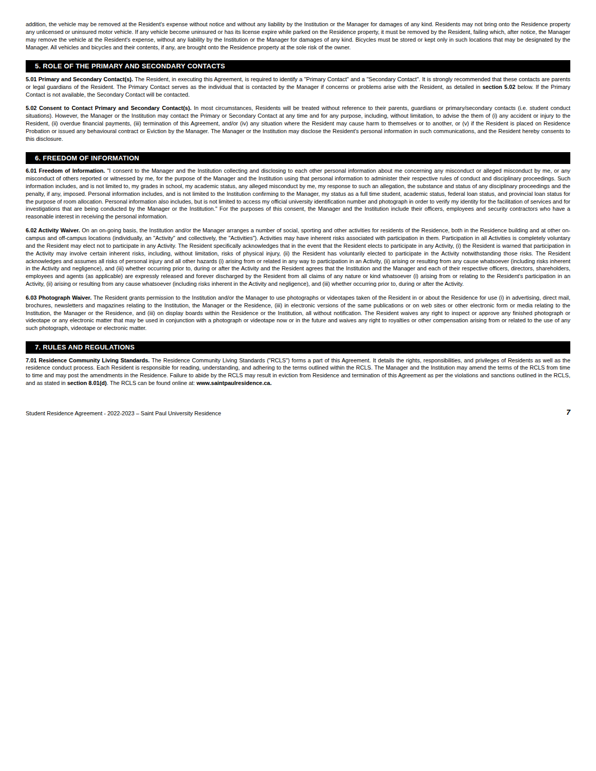addition, the vehicle may be removed at the Resident's expense without notice and without any liability by the Institution or the Manager for damages of any kind. Residents may not bring onto the Residence property any unlicensed or uninsured motor vehicle. If any vehicle become uninsured or has its license expire while parked on the Residence property, it must be removed by the Resident, failing which, after notice, the Manager may remove the vehicle at the Resident's expense, without any liability by the Institution or the Manager for damages of any kind. Bicycles must be stored or kept only in such locations that may be designated by the Manager. All vehicles and bicycles and their contents, if any, are brought onto the Residence property at the sole risk of the owner.
5. ROLE OF THE PRIMARY AND SECONDARY CONTACTS
5.01 Primary and Secondary Contact(s). The Resident, in executing this Agreement, is required to identify a "Primary Contact" and a "Secondary Contact". It is strongly recommended that these contacts are parents or legal guardians of the Resident. The Primary Contact serves as the individual that is contacted by the Manager if concerns or problems arise with the Resident, as detailed in section 5.02 below. If the Primary Contact is not available, the Secondary Contact will be contacted.
5.02 Consent to Contact Primary and Secondary Contact(s). In most circumstances, Residents will be treated without reference to their parents, guardians or primary/secondary contacts (i.e. student conduct situations). However, the Manager or the Institution may contact the Primary or Secondary Contact at any time and for any purpose, including, without limitation, to advise the them of (i) any accident or injury to the Resident, (ii) overdue financial payments, (iii) termination of this Agreement, and/or (iv) any situation where the Resident may cause harm to themselves or to another, or (v) if the Resident is placed on Residence Probation or issued any behavioural contract or Eviction by the Manager. The Manager or the Institution may disclose the Resident's personal information in such communications, and the Resident hereby consents to this disclosure.
6. FREEDOM OF INFORMATION
6.01 Freedom of Information. "I consent to the Manager and the Institution collecting and disclosing to each other personal information about me concerning any misconduct or alleged misconduct by me, or any misconduct of others reported or witnessed by me, for the purpose of the Manager and the Institution using that personal information to administer their respective rules of conduct and disciplinary proceedings. Such information includes, and is not limited to, my grades in school, my academic status, any alleged misconduct by me, my response to such an allegation, the substance and status of any disciplinary proceedings and the penalty, if any, imposed. Personal information includes, and is not limited to the Institution confirming to the Manager, my status as a full time student, academic status, federal loan status, and provincial loan status for the purpose of room allocation. Personal information also includes, but is not limited to access my official university identification number and photograph in order to verify my identity for the facilitation of services and for investigations that are being conducted by the Manager or the Institution." For the purposes of this consent, the Manager and the Institution include their officers, employees and security contractors who have a reasonable interest in receiving the personal information.
6.02 Activity Waiver. On an on-going basis, the Institution and/or the Manager arranges a number of social, sporting and other activities for residents of the Residence, both in the Residence building and at other on-campus and off-campus locations (individually, an "Activity" and collectively, the "Activities"). Activities may have inherent risks associated with participation in them. Participation in all Activities is completely voluntary and the Resident may elect not to participate in any Activity. The Resident specifically acknowledges that in the event that the Resident elects to participate in any Activity, (i) the Resident is warned that participation in the Activity may involve certain inherent risks, including, without limitation, risks of physical injury, (ii) the Resident has voluntarily elected to participate in the Activity notwithstanding those risks. The Resident acknowledges and assumes all risks of personal injury and all other hazards (i) arising from or related in any way to participation in an Activity, (ii) arising or resulting from any cause whatsoever (including risks inherent in the Activity and negligence), and (iii) whether occurring prior to, during or after the Activity and the Resident agrees that the Institution and the Manager and each of their respective officers, directors, shareholders, employees and agents (as applicable) are expressly released and forever discharged by the Resident from all claims of any nature or kind whatsoever (i) arising from or relating to the Resident's participation in an Activity, (ii) arising or resulting from any cause whatsoever (including risks inherent in the Activity and negligence), and (iii) whether occurring prior to, during or after the Activity.
6.03 Photograph Waiver. The Resident grants permission to the Institution and/or the Manager to use photographs or videotapes taken of the Resident in or about the Residence for use (i) in advertising, direct mail, brochures, newsletters and magazines relating to the Institution, the Manager or the Residence, (iii) in electronic versions of the same publications or on web sites or other electronic form or media relating to the Institution, the Manager or the Residence, and (iii) on display boards within the Residence or the Institution, all without notification. The Resident waives any right to inspect or approve any finished photograph or videotape or any electronic matter that may be used in conjunction with a photograph or videotape now or in the future and waives any right to royalties or other compensation arising from or related to the use of any such photograph, videotape or electronic matter.
7. RULES AND REGULATIONS
7.01 Residence Community Living Standards. The Residence Community Living Standards ("RCLS") forms a part of this Agreement. It details the rights, responsibilities, and privileges of Residents as well as the residence conduct process. Each Resident is responsible for reading, understanding, and adhering to the terms outlined within the RCLS. The Manager and the Institution may amend the terms of the RCLS from time to time and may post the amendments in the Residence. Failure to abide by the RCLS may result in eviction from Residence and termination of this Agreement as per the violations and sanctions outlined in the RCLS, and as stated in section 8.01(d). The RCLS can be found online at: www.saintpaulresidence.ca.
Student Residence Agreement - 2022-2023 – Saint Paul University Residence 7